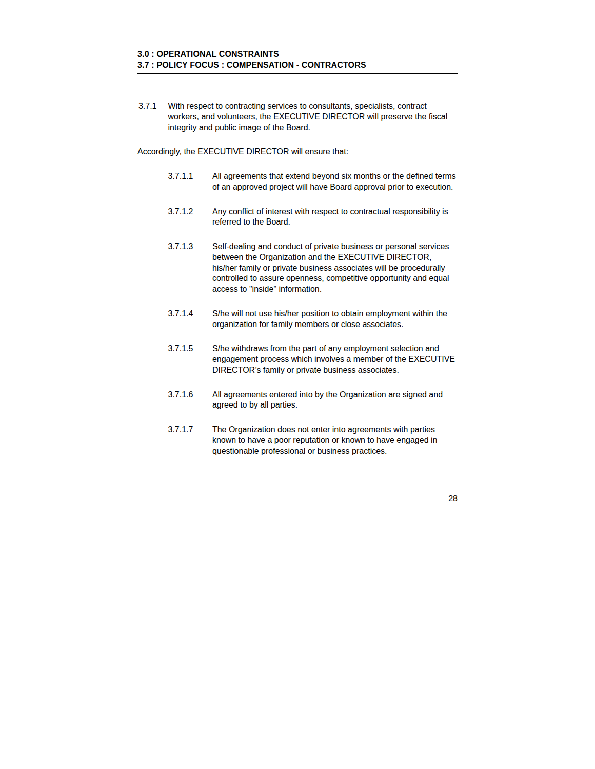3.0 : OPERATIONAL CONSTRAINTS
3.7 : POLICY FOCUS : COMPENSATION - CONTRACTORS
3.7.1
With respect to contracting services to consultants, specialists, contract workers, and volunteers, the EXECUTIVE DIRECTOR will preserve the fiscal integrity and public image of the Board.
Accordingly, the EXECUTIVE DIRECTOR will ensure that:
3.7.1.1
All agreements that extend beyond six months or the defined terms of an approved project will have Board approval prior to execution.
3.7.1.2
Any conflict of interest with respect to contractual responsibility is referred to the Board.
3.7.1.3
Self-dealing and conduct of private business or personal services between the Organization and the EXECUTIVE DIRECTOR, his/her family or private business associates will be procedurally controlled to assure openness, competitive opportunity and equal access to "inside" information.
3.7.1.4
S/he will not use his/her position to obtain employment within the organization for family members or close associates.
3.7.1.5
S/he withdraws from the part of any employment selection and engagement process which involves a member of the EXECUTIVE DIRECTOR’s family or private business associates.
3.7.1.6
All agreements entered into by the Organization are signed and agreed to by all parties.
3.7.1.7
The Organization does not enter into agreements with parties known to have a poor reputation or known to have engaged in questionable professional or business practices.
28